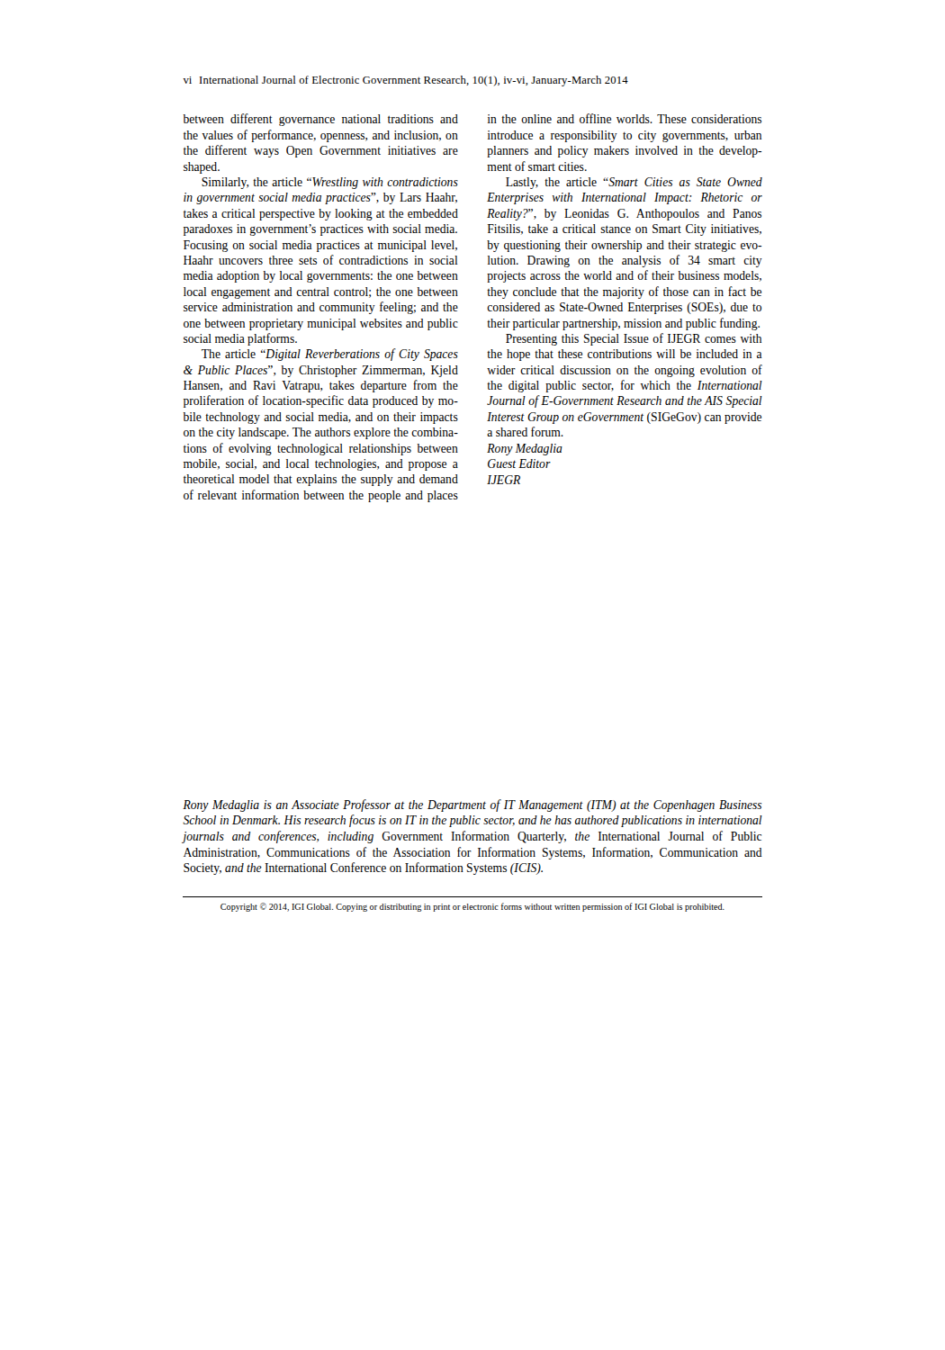vi International Journal of Electronic Government Research, 10(1), iv-vi, January-March 2014
between different governance national traditions and the values of performance, openness, and inclusion, on the different ways Open Government initiatives are shaped.
Similarly, the article “Wrestling with contradictions in government social media practices”, by Lars Haahr, takes a critical perspective by looking at the embedded paradoxes in government’s practices with social media. Focusing on social media practices at municipal level, Haahr uncovers three sets of contradictions in social media adoption by local governments: the one between local engagement and central control; the one between service administration and community feeling; and the one between proprietary municipal websites and public social media platforms.
The article “Digital Reverberations of City Spaces & Public Places”, by Christopher Zimmerman, Kjeld Hansen, and Ravi Vatrapu, takes departure from the proliferation of location-specific data produced by mobile technology and social media, and on their impacts on the city landscape. The authors explore the combinations of evolving technological relationships between mobile, social, and local technologies, and propose a theoretical model that explains the supply and demand of relevant information between the people and places in the online and offline worlds. These considerations introduce a responsibility to city governments, urban planners and policy makers involved in the development of smart cities.
Lastly, the article “Smart Cities as State Owned Enterprises with International Impact: Rhetoric or Reality?”, by Leonidas G. Anthopoulos and Panos Fitsilis, take a critical stance on Smart City initiatives, by questioning their ownership and their strategic evolution. Drawing on the analysis of 34 smart city projects across the world and of their business models, they conclude that the majority of those can in fact be considered as State-Owned Enterprises (SOEs), due to their particular partnership, mission and public funding.
Presenting this Special Issue of IJEGR comes with the hope that these contributions will be included in a wider critical discussion on the ongoing evolution of the digital public sector, for which the International Journal of E-Government Research and the AIS Special Interest Group on eGovernment (SIGeGov) can provide a shared forum.
Rony Medaglia
Guest Editor
IJEGR
Rony Medaglia is an Associate Professor at the Department of IT Management (ITM) at the Copenhagen Business School in Denmark. His research focus is on IT in the public sector, and he has authored publications in international journals and conferences, including Government Information Quarterly, the International Journal of Public Administration, Communications of the Association for Information Systems, Information, Communication and Society, and the International Conference on Information Systems (ICIS).
Copyright © 2014, IGI Global. Copying or distributing in print or electronic forms without written permission of IGI Global is prohibited.